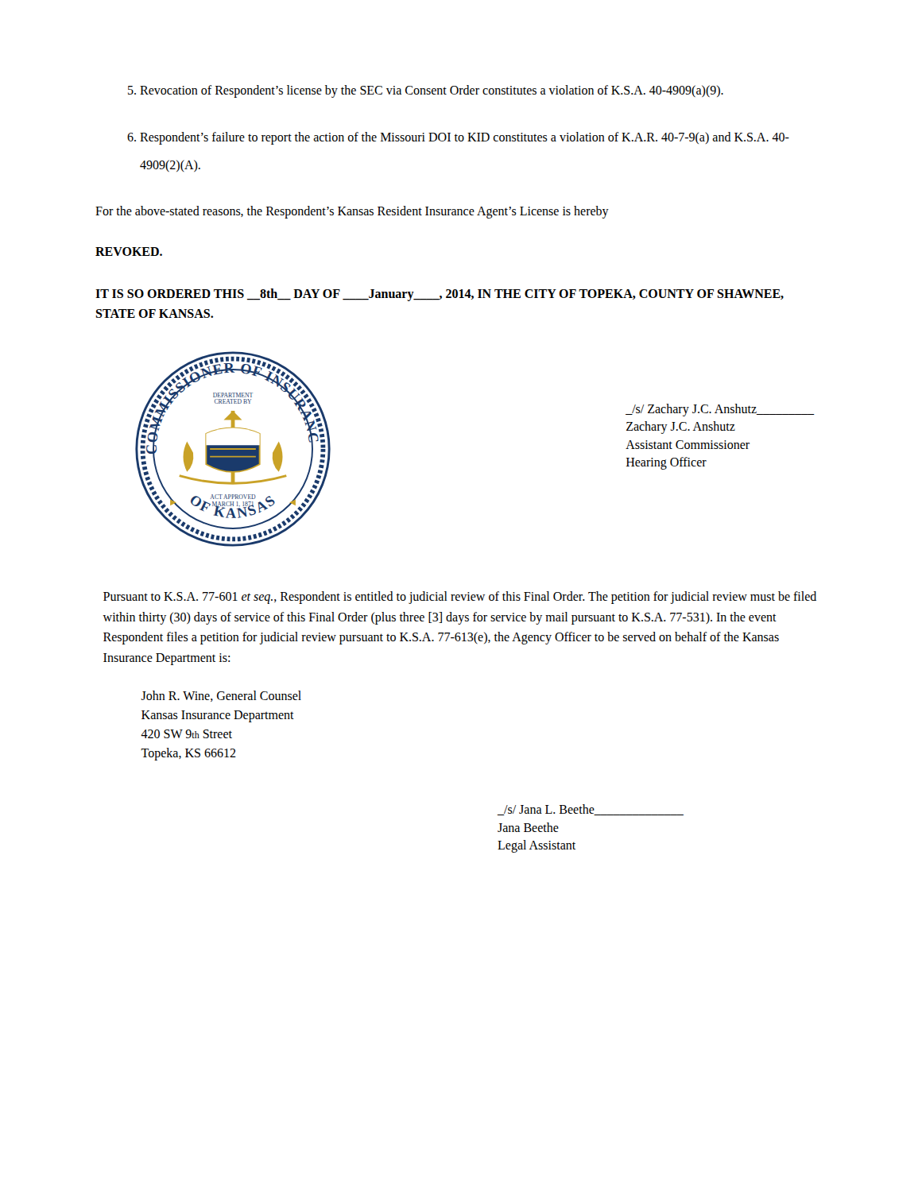Revocation of Respondent’s license by the SEC via Consent Order constitutes a violation of K.S.A. 40-4909(a)(9).
Respondent’s failure to report the action of the Missouri DOI to KID constitutes a violation of K.A.R. 40-7-9(a) and K.S.A. 40-4909(2)(A).
For the above-stated reasons, the Respondent’s Kansas Resident Insurance Agent’s License is hereby
REVOKED.
IT IS SO ORDERED THIS __8th__ DAY OF ____January____, 2014, IN THE CITY OF TOPEKA, COUNTY OF SHAWNEE, STATE OF KANSAS.
_/s/ Zachary J.C. Anshutz_________
Zachary J.C. Anshutz
Assistant Commissioner
Hearing Officer
Pursuant to K.S.A. 77-601 et seq., Respondent is entitled to judicial review of this Final Order. The petition for judicial review must be filed within thirty (30) days of service of this Final Order (plus three [3] days for service by mail pursuant to K.S.A. 77-531). In the event Respondent files a petition for judicial review pursuant to K.S.A. 77-613(e), the Agency Officer to be served on behalf of the Kansas Insurance Department is:
John R. Wine, General Counsel
Kansas Insurance Department
420 SW 9th Street
Topeka, KS 66612
_/s/ Jana L. Beethe______________
Jana Beethe
Legal Assistant